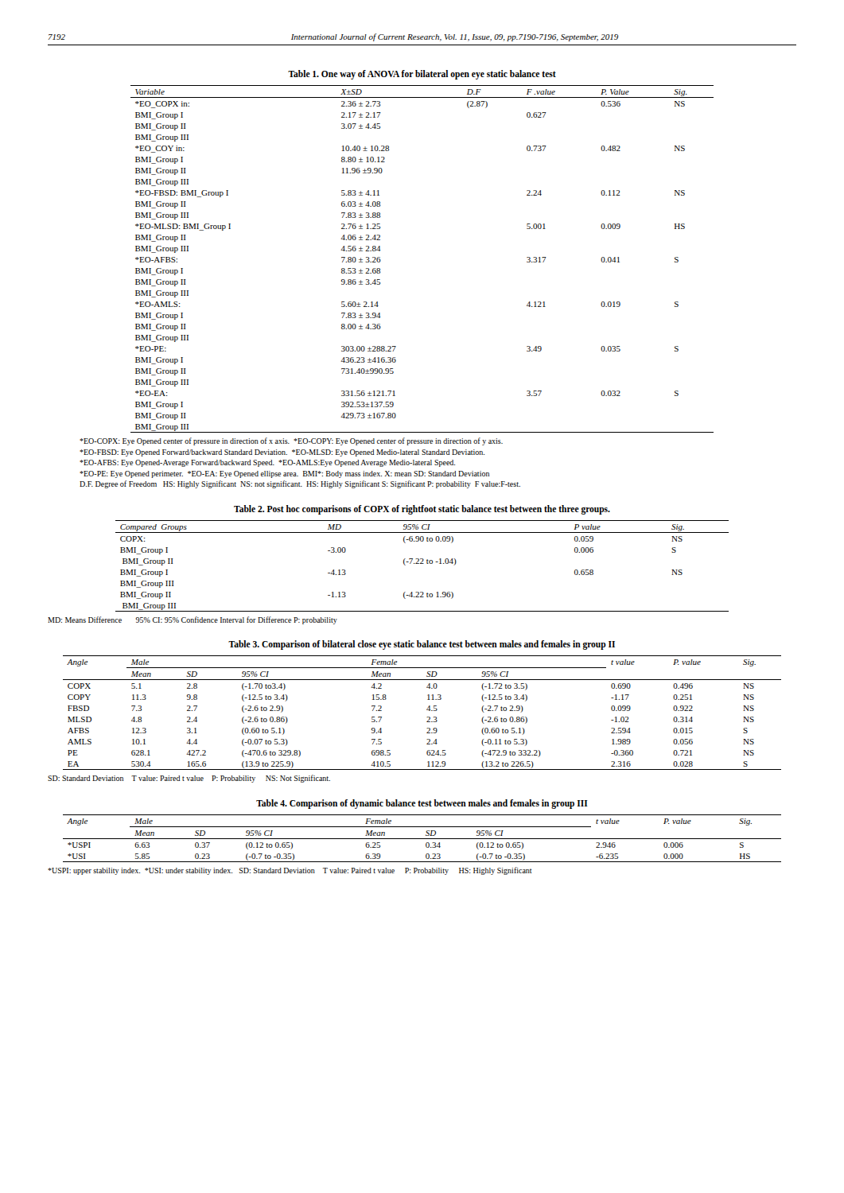7192 International Journal of Current Research, Vol. 11, Issue, 09, pp.7190-7196, September, 2019
Table 1. One way of ANOVA for bilateral open eye static balance test
| Variable | X±SD | D.F | F .value | P. Value | Sig. |
| --- | --- | --- | --- | --- | --- |
| *EO_COPX in: | 2.36 ± 2.73 | (2.87) | | 0.536 | NS |
| BMI_Group I | 2.17 ± 2.17 | | 0.627 | | |
| BMI_Group II | 3.07 ± 4.45 | | | | |
| BMI_Group III | | | | | |
| *EO_COY in: | 10.40 ± 10.28 | | 0.737 | 0.482 | NS |
| BMI_Group I | 8.80 ± 10.12 | | | | |
| BMI_Group II | 11.96 ±9.90 | | | | |
| BMI_Group III | | | | | |
| *EO-FBSD: BMI_Group I | 5.83 ± 4.11 | | 2.24 | 0.112 | NS |
| BMI_Group II | 6.03 ± 4.08 | | | | |
| BMI_Group III | 7.83 ± 3.88 | | | | |
| *EO-MLSD: BMI_Group I | 2.76 ± 1.25 | | 5.001 | 0.009 | HS |
| BMI_Group II | 4.06 ± 2.42 | | | | |
| BMI_Group III | 4.56 ± 2.84 | | | | |
| *EO-AFBS: | 7.80 ± 3.26 | | 3.317 | 0.041 | S |
| BMI_Group I | 8.53 ± 2.68 | | | | |
| BMI_Group II | 9.86 ± 3.45 | | | | |
| BMI_Group III | | | | | |
| *EO-AMLS: | 5.60± 2.14 | | 4.121 | 0.019 | S |
| BMI_Group I | 7.83 ± 3.94 | | | | |
| BMI_Group II | 8.00 ± 4.36 | | | | |
| BMI_Group III | | | | | |
| *EO-PE: | 303.00 ±288.27 | | 3.49 | 0.035 | S |
| BMI_Group I | 436.23 ±416.36 | | | | |
| BMI_Group II | 731.40±990.95 | | | | |
| BMI_Group III | | | | | |
| *EO-EA: | 331.56 ±121.71 | | 3.57 | 0.032 | S |
| BMI_Group I | 392.53±137.59 | | | | |
| BMI_Group II | 429.73 ±167.80 | | | | |
| BMI_Group III | | | | | |
*EO-COPX: Eye Opened center of pressure in direction of x axis. *EO-COPY: Eye Opened center of pressure in direction of y axis.
*EO-FBSD: Eye Opened Forward/backward Standard Deviation. *EO-MLSD: Eye Opened Medio-lateral Standard Deviation.
*EO-AFBS: Eye Opened-Average Forward/backward Speed. *EO-AMLS:Eye Opened Average Medio-lateral Speed.
*EO-PE: Eye Opened perimeter. *EO-EA: Eye Opened ellipse area. BMI*: Body mass index. X: mean SD: Standard Deviation
D.F. Degree of Freedom HS: Highly Significant NS: not significant. HS: Highly Significant S: Significant P: probability F value:F-test.
Table 2. Post hoc comparisons of COPX of rightfoot static balance test between the three groups.
| Compared Groups | MD | 95% CI | P value | Sig. |
| --- | --- | --- | --- | --- |
| COPX: | | (-6.90 to 0.09) | 0.059 | NS |
| BMI_Group I | -3.00 | | 0.006 | S |
| BMI_Group II | | (-7.22 to -1.04) | | |
| BMI_Group I | -4.13 | | 0.658 | NS |
| BMI_Group III | | | | |
| BMI_Group II | -1.13 | (-4.22 to 1.96) | | |
| BMI_Group III | | | | |
MD: Means Difference 95% CI: 95% Confidence Interval for Difference P: probability
Table 3. Comparison of bilateral close eye static balance test between males and females in group II
| Angle | Male | Female | t value | P. value | Sig. |
| --- | --- | --- | --- | --- | --- |
| Mean | SD | 95% CI | Mean | SD | 95% CI |
| COPX | 5.1 | 2.8 | (-1.70 to3.4) | 4.2 | 4.0 | (-1.72 to 3.5) | 0.690 | 0.496 | NS |
| COPY | 11.3 | 9.8 | (-12.5 to 3.4) | 15.8 | 11.3 | (-12.5 to 3.4) | -1.17 | 0.251 | NS |
| FBSD | 7.3 | 2.7 | (-2.6 to 2.9) | 7.2 | 4.5 | (-2.7 to 2.9) | 0.099 | 0.922 | NS |
| MLSD | 4.8 | 2.4 | (-2.6 to 0.86) | 5.7 | 2.3 | (-2.6 to 0.86) | -1.02 | 0.314 | NS |
| AFBS | 12.3 | 3.1 | (0.60 to 5.1) | 9.4 | 2.9 | (0.60 to 5.1) | 2.594 | 0.015 | S |
| AMLS | 10.1 | 4.4 | (-0.07 to 5.3) | 7.5 | 2.4 | (-0.11 to 5.3) | 1.989 | 0.056 | NS |
| PE | 628.1 | 427.2 | (-470.6 to 329.8) | 698.5 | 624.5 | (-472.9 to 332.2) | -0.360 | 0.721 | NS |
| EA | 530.4 | 165.6 | (13.9 to 225.9) | 410.5 | 112.9 | (13.2 to 226.5) | 2.316 | 0.028 | S |
SD: Standard Deviation T value: Paired t value P: Probability NS: Not Significant.
Table 4. Comparison of dynamic balance test between males and females in group III
| Angle | Male | Female | t value | P. value | Sig. |
| --- | --- | --- | --- | --- | --- |
| Mean | SD | 95% CI | Mean | SD | 95% CI |
| *USPI | 6.63 | 0.37 | (0.12 to 0.65) | 6.25 | 0.34 | (0.12 to 0.65) | 2.946 | 0.006 | S |
| *USI | 5.85 | 0.23 | (-0.7 to -0.35) | 6.39 | 0.23 | (-0.7 to -0.35) | -6.235 | 0.000 | HS |
*USPI: upper stability index. *USI: under stability index. SD: Standard Deviation T value: Paired t value P: Probability HS: Highly Significant